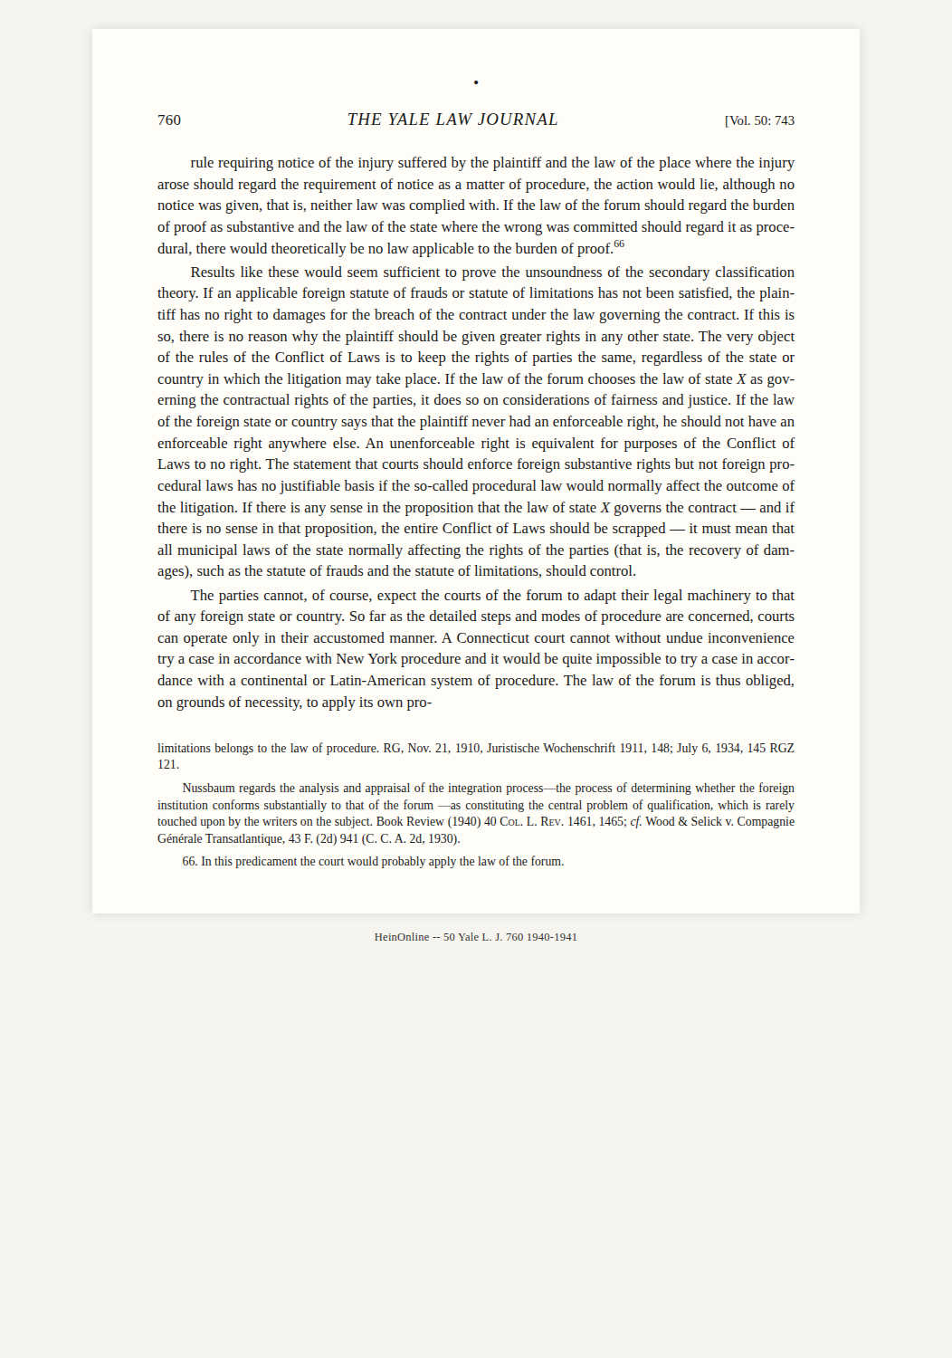•
760 THE YALE LAW JOURNAL [Vol. 50: 743
rule requiring notice of the injury suffered by the plaintiff and the law of the place where the injury arose should regard the requirement of notice as a matter of procedure, the action would lie, although no notice was given, that is, neither law was complied with. If the law of the forum should regard the burden of proof as substantive and the law of the state where the wrong was committed should regard it as procedural, there would theoretically be no law applicable to the burden of proof.66
Results like these would seem sufficient to prove the unsoundness of the secondary classification theory. If an applicable foreign statute of frauds or statute of limitations has not been satisfied, the plaintiff has no right to damages for the breach of the contract under the law governing the contract. If this is so, there is no reason why the plaintiff should be given greater rights in any other state. The very object of the rules of the Conflict of Laws is to keep the rights of parties the same, regardless of the state or country in which the litigation may take place. If the law of the forum chooses the law of state X as governing the contractual rights of the parties, it does so on considerations of fairness and justice. If the law of the foreign state or country says that the plaintiff never had an enforceable right, he should not have an enforceable right anywhere else. An unenforceable right is equivalent for purposes of the Conflict of Laws to no right. The statement that courts should enforce foreign substantive rights but not foreign procedural laws has no justifiable basis if the so-called procedural law would normally affect the outcome of the litigation. If there is any sense in the proposition that the law of state X governs the contract — and if there is no sense in that proposition, the entire Conflict of Laws should be scrapped — it must mean that all municipal laws of the state normally affecting the rights of the parties (that is, the recovery of damages), such as the statute of frauds and the statute of limitations, should control.
The parties cannot, of course, expect the courts of the forum to adapt their legal machinery to that of any foreign state or country. So far as the detailed steps and modes of procedure are concerned, courts can operate only in their accustomed manner. A Connecticut court cannot without undue inconvenience try a case in accordance with New York procedure and it would be quite impossible to try a case in accordance with a continental or Latin-American system of procedure. The law of the forum is thus obliged, on grounds of necessity, to apply its own pro-
limitations belongs to the law of procedure. RG, Nov. 21, 1910, Juristische Wochenschrift 1911, 148; July 6, 1934, 145 RGZ 121.
Nussbaum regards the analysis and appraisal of the integration process—the process of determining whether the foreign institution conforms substantially to that of the forum —as constituting the central problem of qualification, which is rarely touched upon by the writers on the subject. Book Review (1940) 40 Col. L. Rev. 1461, 1465; cf. Wood & Selick v. Compagnie Générale Transatlantique, 43 F. (2d) 941 (C. C. A. 2d, 1930).
66. In this predicament the court would probably apply the law of the forum.
HeinOnline -- 50 Yale L. J. 760 1940-1941